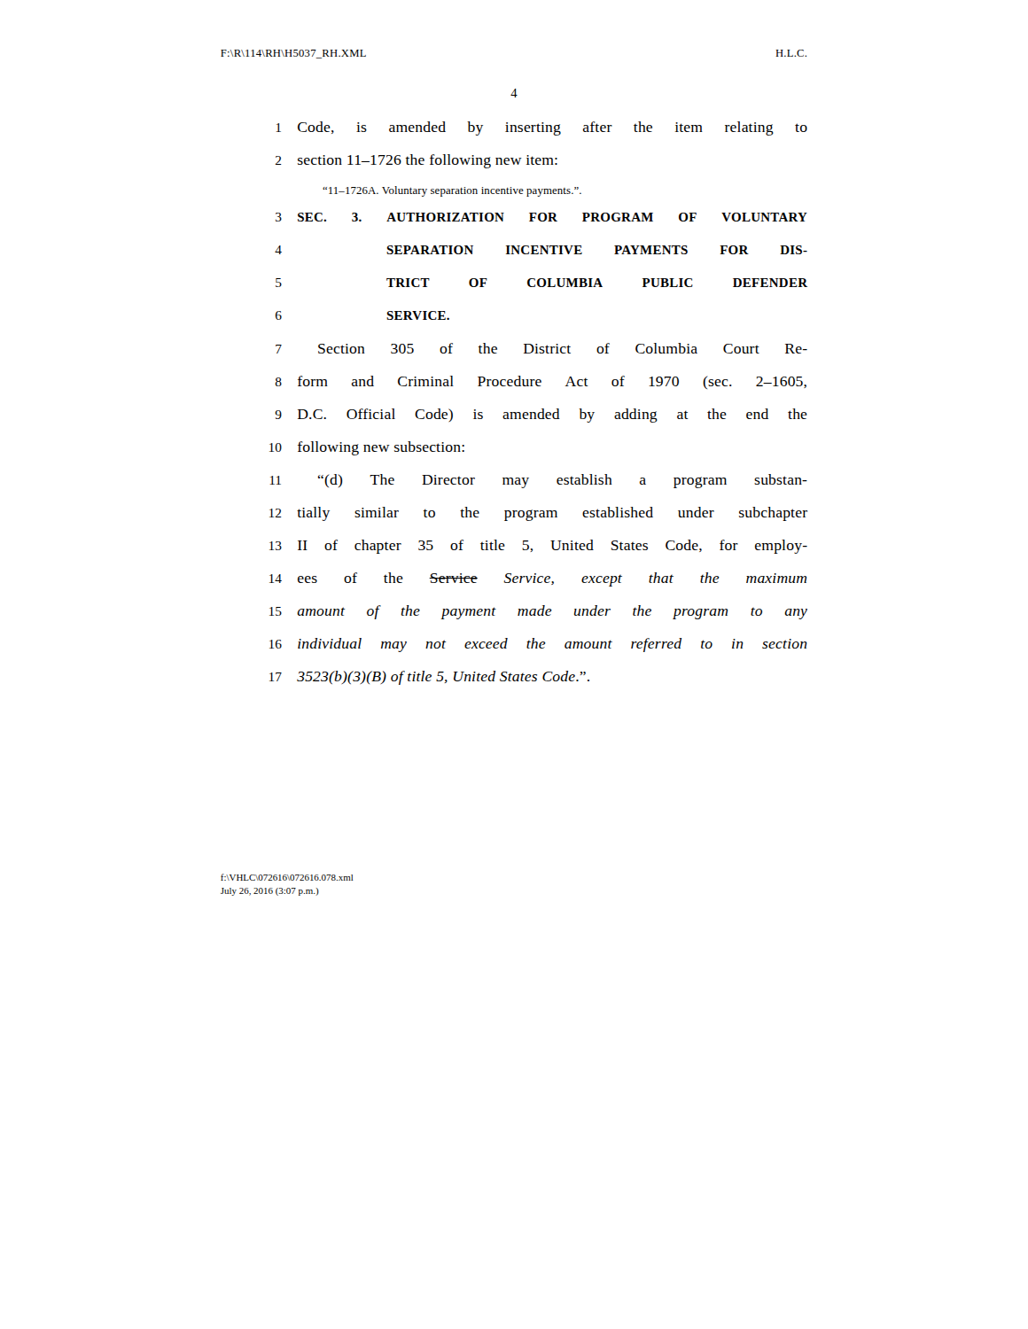F:\R\114\RH\H5037_RH.XML
H.L.C.
4
1
Code, is amended by inserting after the item relating to
2
section 11–1726 the following new item:
“11–1726A. Voluntary separation incentive payments.”.
3
SEC. 3. AUTHORIZATION FOR PROGRAM OF VOLUNTARY
4
SEPARATION INCENTIVE PAYMENTS FOR DIS-
5
TRICT OF COLUMBIA PUBLIC DEFENDER
6
SERVICE.
7
Section 305 of the District of Columbia Court Re-
8
form and Criminal Procedure Act of 1970(sec. 2–1605,
9
D.C. Official Code) is amended by adding at the end the
10
following new subsection:
11
“(d) The Director may establish aprogram substan-
12
tially similar to the program established under subchapter
13
II of chapter 35 of title 5, United States Code, for employ-
14
ees of the Service Service, except that the maximum
15
amount of the payment made under the program to any
16
individual may not exceed the amount referred to in section
17
3523(b)(3)(B) of title 5, United States Code.”.
f:\VHLC\072616\072616.078.xml
July 26, 2016 (3:07 p.m.)